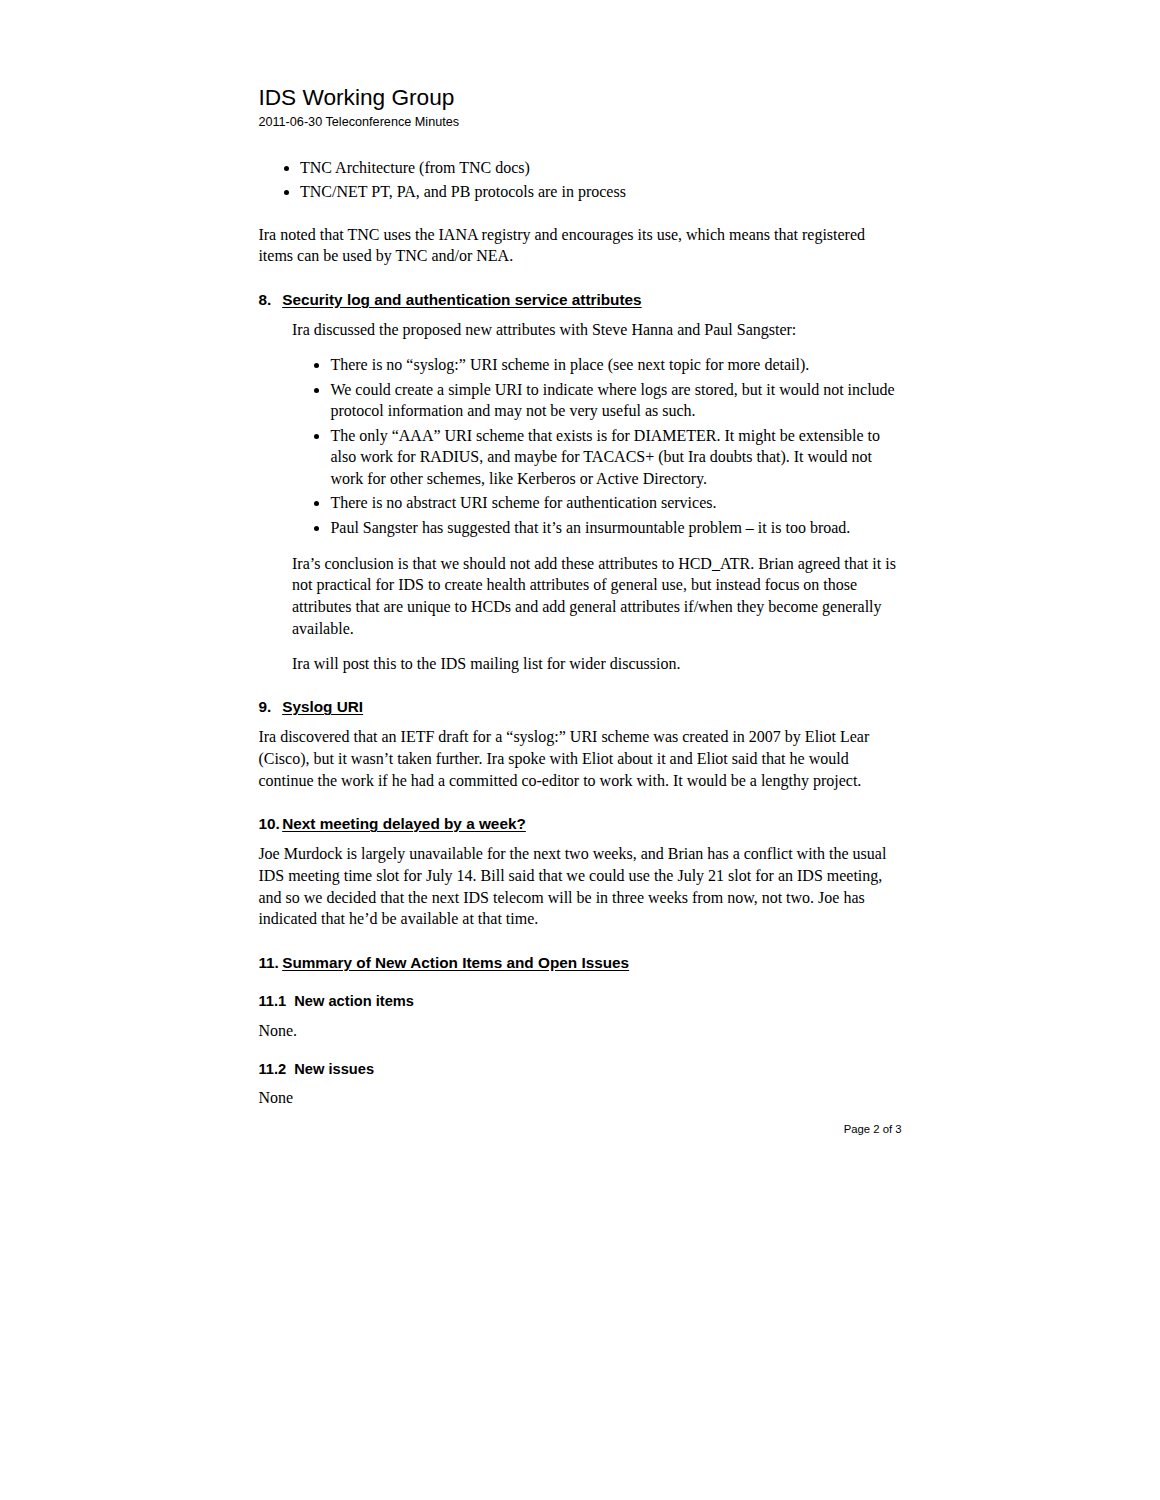IDS Working Group
2011-06-30 Teleconference Minutes
TNC Architecture (from TNC docs)
TNC/NET PT, PA, and PB protocols are in process
Ira noted that TNC uses the IANA registry and encourages its use, which means that registered items can be used by TNC and/or NEA.
8. Security log and authentication service attributes
Ira discussed the proposed new attributes with Steve Hanna and Paul Sangster:
There is no “syslog:” URI scheme in place (see next topic for more detail).
We could create a simple URI to indicate where logs are stored, but it would not include protocol information and may not be very useful as such.
The only “AAA” URI scheme that exists is for DIAMETER. It might be extensible to also work for RADIUS, and maybe for TACACS+ (but Ira doubts that). It would not work for other schemes, like Kerberos or Active Directory.
There is no abstract URI scheme for authentication services.
Paul Sangster has suggested that it’s an insurmountable problem – it is too broad.
Ira’s conclusion is that we should not add these attributes to HCD_ATR. Brian agreed that it is not practical for IDS to create health attributes of general use, but instead focus on those attributes that are unique to HCDs and add general attributes if/when they become generally available.
Ira will post this to the IDS mailing list for wider discussion.
9. Syslog URI
Ira discovered that an IETF draft for a “syslog:” URI scheme was created in 2007 by Eliot Lear (Cisco), but it wasn’t taken further. Ira spoke with Eliot about it and Eliot said that he would continue the work if he had a committed co-editor to work with. It would be a lengthy project.
10. Next meeting delayed by a week?
Joe Murdock is largely unavailable for the next two weeks, and Brian has a conflict with the usual IDS meeting time slot for July 14. Bill said that we could use the July 21 slot for an IDS meeting, and so we decided that the next IDS telecom will be in three weeks from now, not two. Joe has indicated that he’d be available at that time.
11. Summary of New Action Items and Open Issues
11.1 New action items
None.
11.2 New issues
None
Page 2 of 3